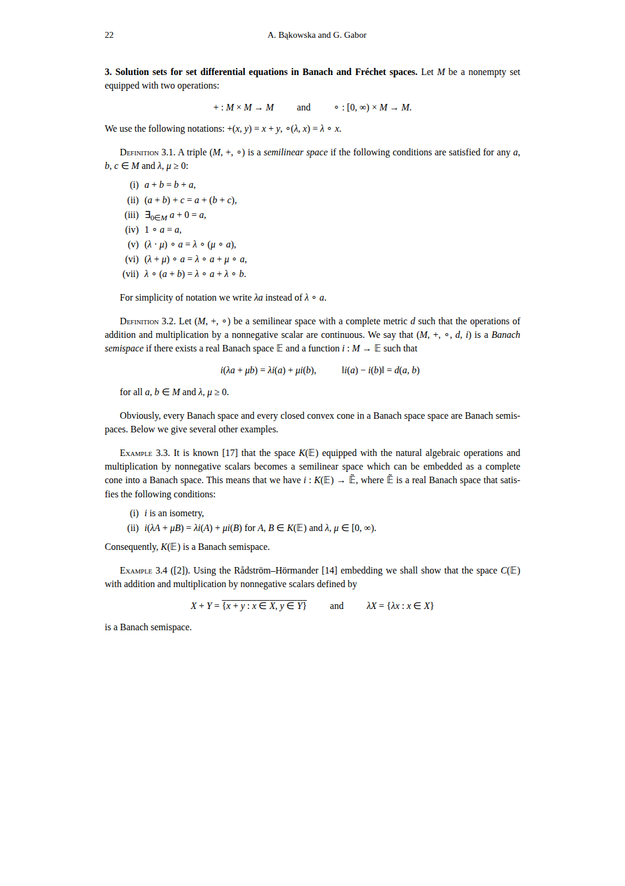22 A. Bąkowska and G. Gabor
3. Solution sets for set differential equations in Banach and Fréchet spaces.
Let M be a nonempty set equipped with two operations:
+ : M × M → M and ∘ : [0, ∞) × M → M.
We use the following notations: +(x, y) = x + y, ∘(λ, x) = λ ∘ x.
Definition 3.1. A triple (M, +, ∘) is a semilinear space if the following conditions are satisfied for any a, b, c ∈ M and λ, μ ≥ 0:
(i) a + b = b + a,
(ii)(a + b) + c = a + (b + c),
(iii)∃0∈M a + 0 = a,
(iv) 1 ∘ a = a,
(v)(λ · μ) ∘ a = λ ∘ (μ ∘ a),
(vi)(λ + μ) ∘ a = λ ∘ a + μ ∘ a,
(vii) λ ∘ (a + b) = λ ∘ a + λ ∘ b.
For simplicity of notation we write λa instead of λ ∘ a.
Definition 3.2. Let (M, +, ∘) be a semilinear space with a complete metric d such that the operations of addition and multiplication by a nonnegative scalar are continuous. We say that (M, +, ∘, d, i) is a Banach semispace if there exists a real Banach space 𝔼 and a function i : M → 𝔼 such that
i(λa + μb) = λi(a) + μi(b), ‖i(a) − i(b)‖ = d(a, b)
for all a, b ∈ M and λ, μ ≥ 0.
Obviously, every Banach space and every closed convex cone in a Banach space space are Banach semispaces. Below we give several other examples.
Example 3.3. It is known [17] that the space K(𝔼) equipped with the natural algebraic operations and multiplication by nonnegative scalars becomes a semilinear space which can be embedded as a complete cone into a Banach space. This means that we have i : K(𝔼) → 𝔼̃, where 𝔼̃ is a real Banach space that satisfies the following conditions:
(i) i is an isometry,
(ii) i(λA + μB) = λi(A) + μi(B) for A, B ∈ K(𝔼) and λ, μ ∈ [0, ∞).
Consequently, K(𝔼) is a Banach semispace.
Example 3.4 ([2]). Using the Rådström–Hörmander [14] embedding we shall show that the space C(𝔼) with addition and multiplication by nonnegative scalars defined by
X + Y = {x + y : x ∈ X, y ∈ Y} and λX = {λx : x ∈ X}
is a Banach semispace.